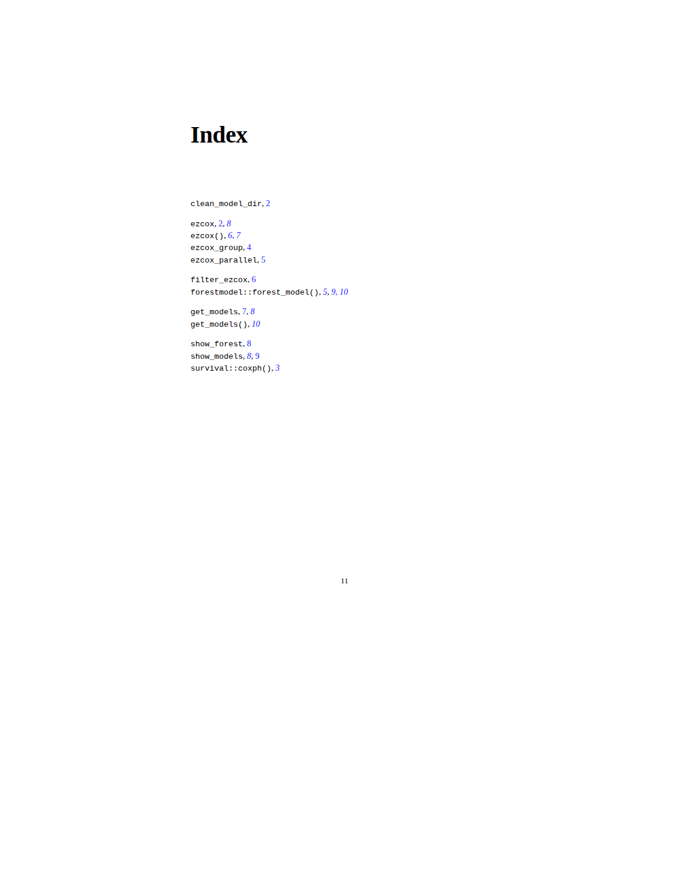Index
clean_model_dir, 2
ezcox, 2, 8
ezcox(), 6, 7
ezcox_group, 4
ezcox_parallel, 5
filter_ezcox, 6
forestmodel::forest_model(), 5, 9, 10
get_models, 7, 8
get_models(), 10
show_forest, 8
show_models, 8, 9
survival::coxph(), 3
11